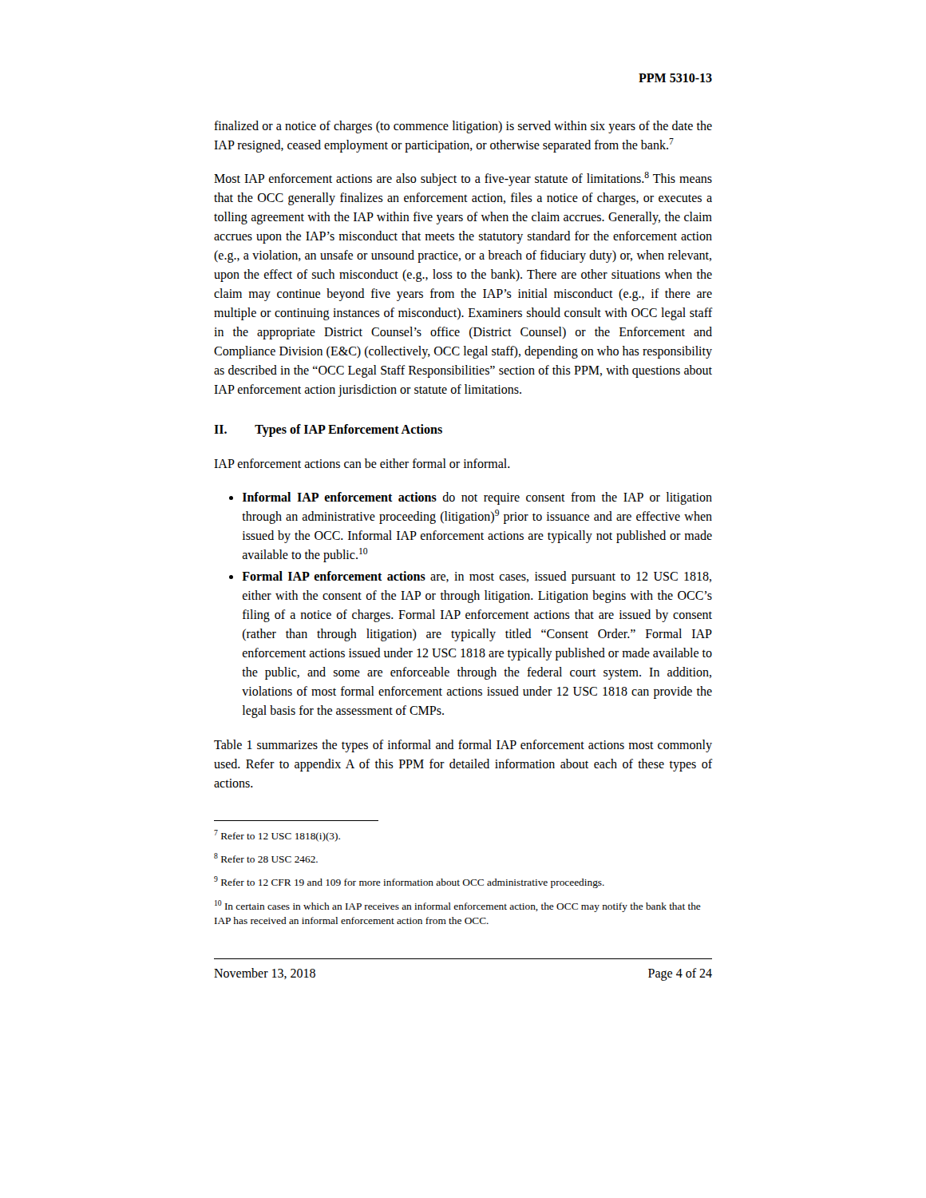PPM 5310-13
finalized or a notice of charges (to commence litigation) is served within six years of the date the IAP resigned, ceased employment or participation, or otherwise separated from the bank.7
Most IAP enforcement actions are also subject to a five-year statute of limitations.8 This means that the OCC generally finalizes an enforcement action, files a notice of charges, or executes a tolling agreement with the IAP within five years of when the claim accrues. Generally, the claim accrues upon the IAP’s misconduct that meets the statutory standard for the enforcement action (e.g., a violation, an unsafe or unsound practice, or a breach of fiduciary duty) or, when relevant, upon the effect of such misconduct (e.g., loss to the bank). There are other situations when the claim may continue beyond five years from the IAP’s initial misconduct (e.g., if there are multiple or continuing instances of misconduct). Examiners should consult with OCC legal staff in the appropriate District Counsel’s office (District Counsel) or the Enforcement and Compliance Division (E&C) (collectively, OCC legal staff), depending on who has responsibility as described in the “OCC Legal Staff Responsibilities” section of this PPM, with questions about IAP enforcement action jurisdiction or statute of limitations.
II. Types of IAP Enforcement Actions
IAP enforcement actions can be either formal or informal.
Informal IAP enforcement actions do not require consent from the IAP or litigation through an administrative proceeding (litigation)9 prior to issuance and are effective when issued by the OCC. Informal IAP enforcement actions are typically not published or made available to the public.10
Formal IAP enforcement actions are, in most cases, issued pursuant to 12 USC 1818, either with the consent of the IAP or through litigation. Litigation begins with the OCC’s filing of a notice of charges. Formal IAP enforcement actions that are issued by consent (rather than through litigation) are typically titled “Consent Order.” Formal IAP enforcement actions issued under 12 USC 1818 are typically published or made available to the public, and some are enforceable through the federal court system. In addition, violations of most formal enforcement actions issued under 12 USC 1818 can provide the legal basis for the assessment of CMPs.
Table 1 summarizes the types of informal and formal IAP enforcement actions most commonly used. Refer to appendix A of this PPM for detailed information about each of these types of actions.
7 Refer to 12 USC 1818(i)(3).
8 Refer to 28 USC 2462.
9 Refer to 12 CFR 19 and 109 for more information about OCC administrative proceedings.
10 In certain cases in which an IAP receives an informal enforcement action, the OCC may notify the bank that the IAP has received an informal enforcement action from the OCC.
November 13, 2018 Page 4 of 24